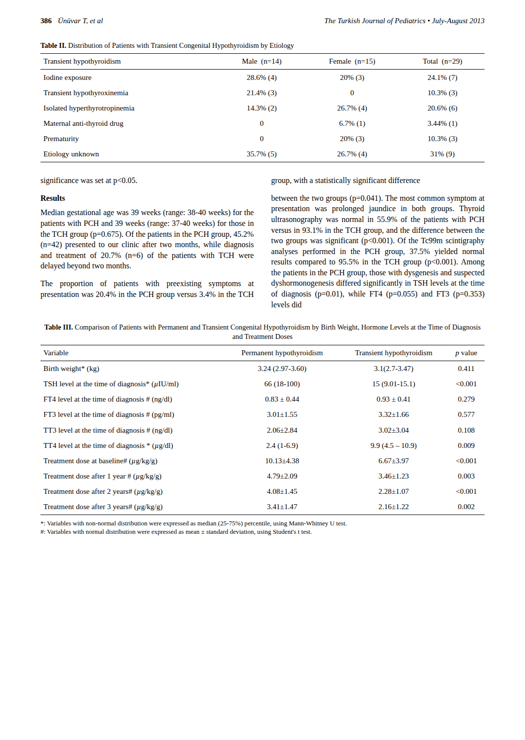386 Ünüvar T, et al
The Turkish Journal of Pediatrics • July-August 2013
Table II. Distribution of Patients with Transient Congenital Hypothyroidism by Etiology
| Transient hypothyroidism | Male (n=14) | Female (n=15) | Total (n=29) |
| --- | --- | --- | --- |
| Iodine exposure | 28.6% (4) | 20% (3) | 24.1% (7) |
| Transient hypothyroxinemia | 21.4% (3) | 0 | 10.3% (3) |
| Isolated hyperthyrotropinemia | 14.3% (2) | 26.7% (4) | 20.6% (6) |
| Maternal anti-thyroid drug | 0 | 6.7% (1) | 3.44% (1) |
| Prematurity | 0 | 20% (3) | 10.3% (3) |
| Etiology unknown | 35.7% (5) | 26.7% (4) | 31% (9) |
significance was set at p<0.05.
Results
Median gestational age was 39 weeks (range: 38-40 weeks) for the patients with PCH and 39 weeks (range: 37-40 weeks) for those in the TCH group (p=0.675). Of the patients in the PCH group, 45.2% (n=42) presented to our clinic after two months, while diagnosis and treatment of 20.7% (n=6) of the patients with TCH were delayed beyond two months.
The proportion of patients with preexisting symptoms at presentation was 20.4% in the PCH group versus 3.4% in the TCH group, with a statistically significant difference
between the two groups (p=0.041). The most common symptom at presentation was prolonged jaundice in both groups. Thyroid ultrasonography was normal in 55.9% of the patients with PCH versus in 93.1% in the TCH group, and the difference between the two groups was significant (p<0.001). Of the Tc99m scintigraphy analyses performed in the PCH group, 37.5% yielded normal results compared to 95.5% in the TCH group (p<0.001). Among the patients in the PCH group, those with dysgenesis and suspected dyshormonogenesis differed significantly in TSH levels at the time of diagnosis (p=0.01), while FT4 (p=0.055) and FT3 (p=0.353) levels did
Table III. Comparison of Patients with Permanent and Transient Congenital Hypothyroidism by Birth Weight, Hormone Levels at the Time of Diagnosis and Treatment Doses
| Variable | Permanent hypothyroidism | Transient hypothyroidism | p value |
| --- | --- | --- | --- |
| Birth weight* (kg) | 3.24 (2.97-3.60) | 3.1(2.7-3.47) | 0.411 |
| TSH level at the time of diagnosis* ( µ IU/ml) | 66 (18-100) | 15 (9.01-15.1) | <0.001 |
| FT4 level at the time of diagnosis # (ng/dl) | 0.83 ± 0.44 | 0.93 ± 0.41 | 0.279 |
| FT3 level at the time of diagnosis # (pg/ml) | 3.01±1.55 | 3.32±1.66 | 0.577 |
| TT3 level at the time of diagnosis # (ng/dl) | 2.06±2.84 | 3.02±3.04 | 0.108 |
| TT4 level at the time of diagnosis * ( µ g/dl) | 2.4 (1-6.9) | 9.9 (4.5 – 10.9) | 0.009 |
| Treatment dose at baseline# ( µ g/kg/g) | 10.13±4.38 | 6.67±3.97 | <0.001 |
| Treatment dose after 1 year # ( µ g/kg/g) | 4.79±2.09 | 3.46±1.23 | 0.003 |
| Treatment dose after 2 years# ( µ g/kg/g) | 4.08±1.45 | 2.28±1.07 | <0.001 |
| Treatment dose after 3 years# ( µ g/kg/g) | 3.41±1.47 | 2.16±1.22 | 0.002 |
*: Variables with non-normal distribution were expressed as median (25-75%) percentile, using Mann-Whitney U test.
#: Variables with normal distribution were expressed as mean ± standard deviation, using Student's t test.